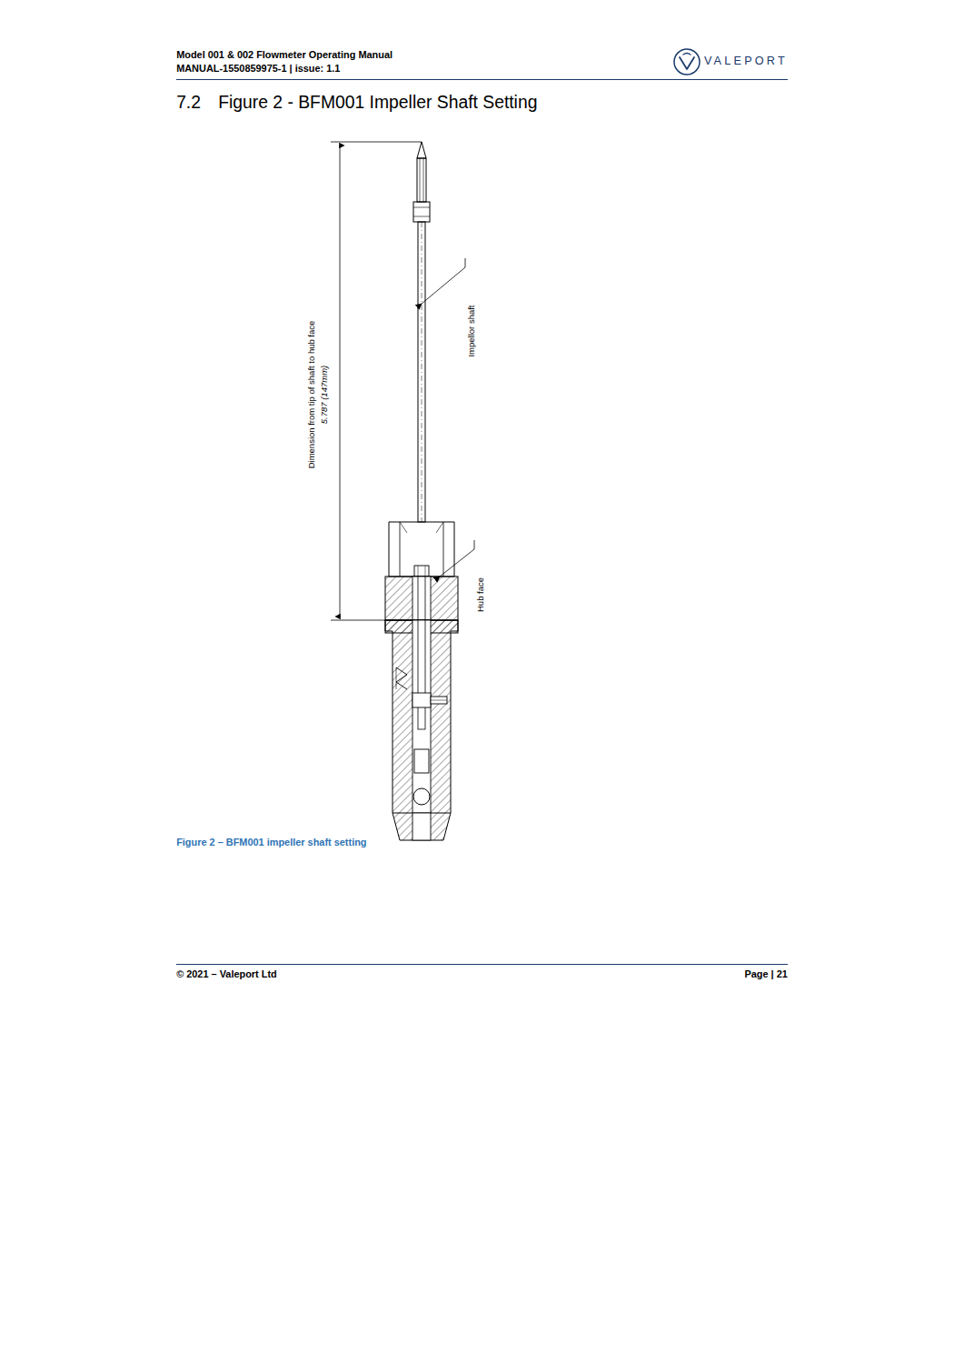Model 001 & 002 Flowmeter Operating Manual
MANUAL-1550859975-1 | issue: 1.1
VALEPORT
7.2 Figure 2 - BFM001 Impeller Shaft Setting
Dimension from tip of shaft to hub face 5.787 (147mm) Impellor shaft Hub face
Figure 2 – BFM001 impeller shaft setting
© 2021 – Valeport Ltd
Page | 21